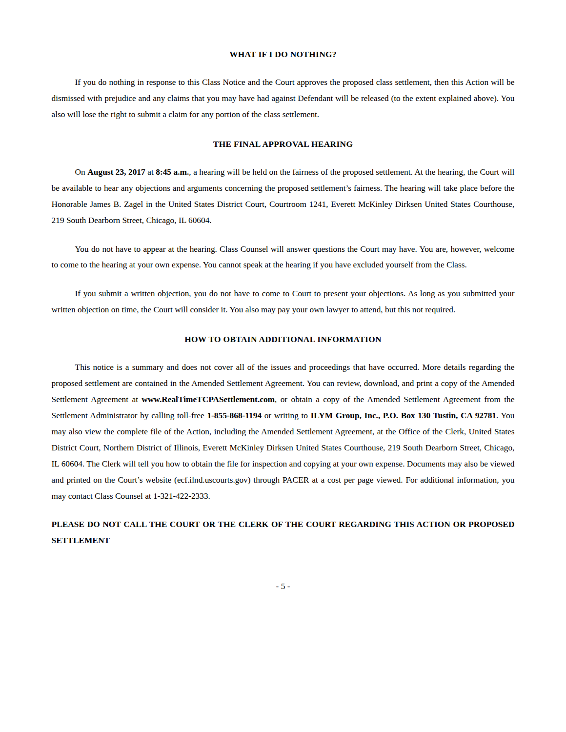WHAT IF I DO NOTHING?
If you do nothing in response to this Class Notice and the Court approves the proposed class settlement, then this Action will be dismissed with prejudice and any claims that you may have had against Defendant will be released (to the extent explained above). You also will lose the right to submit a claim for any portion of the class settlement.
THE FINAL APPROVAL HEARING
On August 23, 2017 at 8:45 a.m., a hearing will be held on the fairness of the proposed settlement. At the hearing, the Court will be available to hear any objections and arguments concerning the proposed settlement’s fairness. The hearing will take place before the Honorable James B. Zagel in the United States District Court, Courtroom 1241, Everett McKinley Dirksen United States Courthouse, 219 South Dearborn Street, Chicago, IL 60604.
You do not have to appear at the hearing. Class Counsel will answer questions the Court may have. You are, however, welcome to come to the hearing at your own expense. You cannot speak at the hearing if you have excluded yourself from the Class.
If you submit a written objection, you do not have to come to Court to present your objections. As long as you submitted your written objection on time, the Court will consider it. You also may pay your own lawyer to attend, but this not required.
HOW TO OBTAIN ADDITIONAL INFORMATION
This notice is a summary and does not cover all of the issues and proceedings that have occurred. More details regarding the proposed settlement are contained in the Amended Settlement Agreement. You can review, download, and print a copy of the Amended Settlement Agreement at www.RealTimeTCPASettlement.com, or obtain a copy of the Amended Settlement Agreement from the Settlement Administrator by calling toll-free 1-855-868-1194 or writing to ILYM Group, Inc., P.O. Box 130 Tustin, CA 92781. You may also view the complete file of the Action, including the Amended Settlement Agreement, at the Office of the Clerk, United States District Court, Northern District of Illinois, Everett McKinley Dirksen United States Courthouse, 219 South Dearborn Street, Chicago, IL 60604. The Clerk will tell you how to obtain the file for inspection and copying at your own expense. Documents may also be viewed and printed on the Court’s website (ecf.ilnd.uscourts.gov) through PACER at a cost per page viewed. For additional information, you may contact Class Counsel at 1-321-422-2333.
PLEASE DO NOT CALL THE COURT OR THE CLERK OF THE COURT REGARDING THIS ACTION OR PROPOSED SETTLEMENT
- 5 -